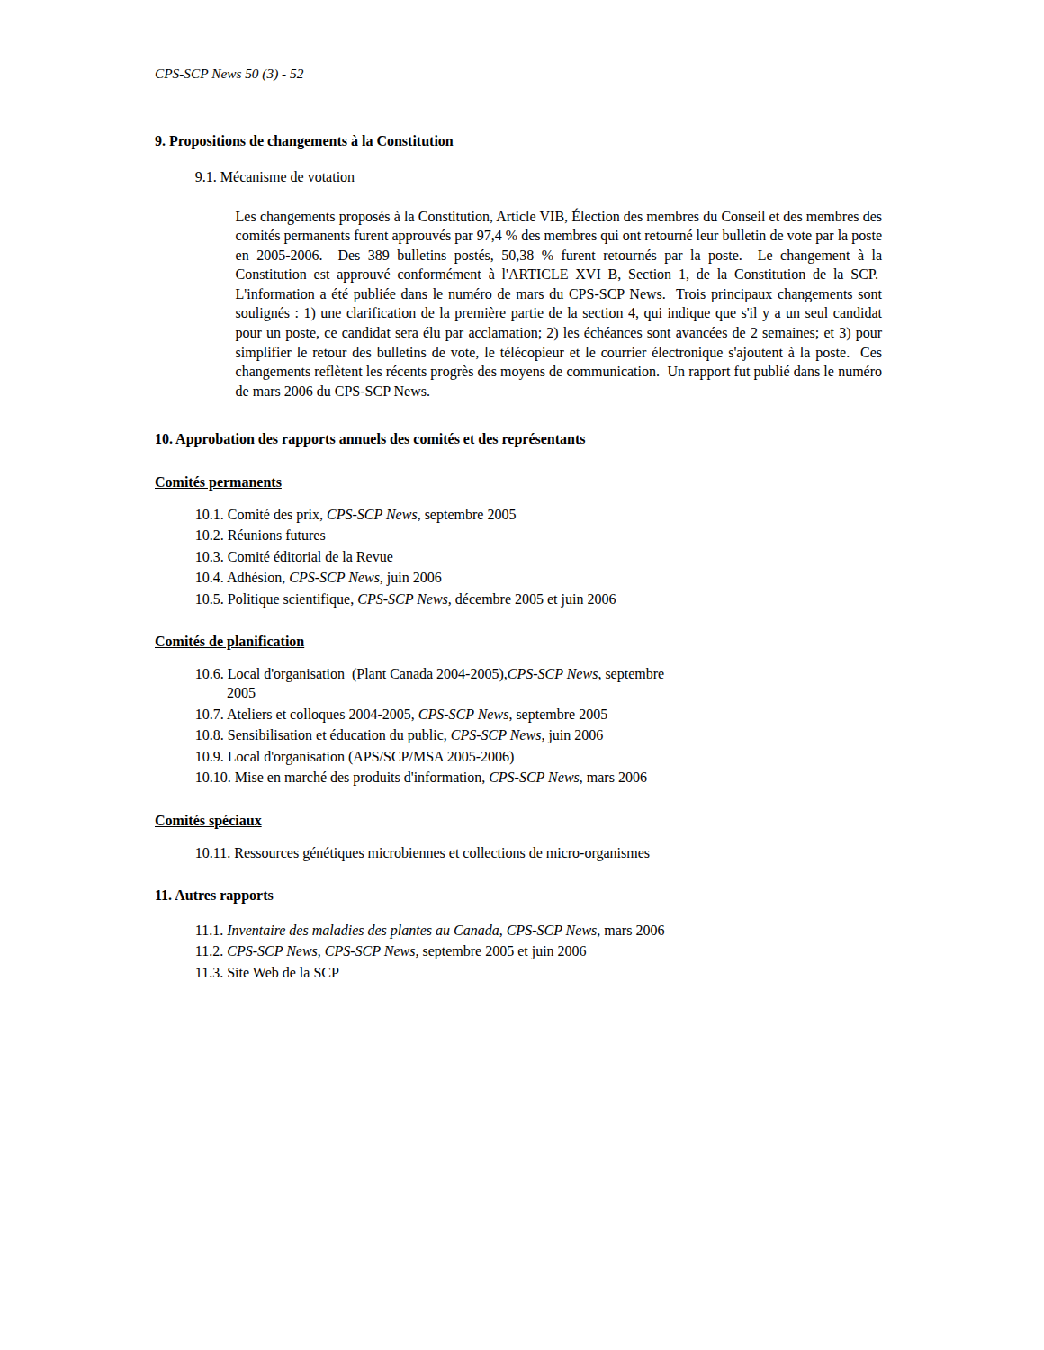CPS-SCP News 50 (3) - 52
9. Propositions de changements à la Constitution
9.1. Mécanisme de votation
Les changements proposés à la Constitution, Article VIB, Élection des membres du Conseil et des membres des comités permanents furent approuvés par 97,4 % des membres qui ont retourné leur bulletin de vote par la poste en 2005-2006. Des 389 bulletins postés, 50,38 % furent retournés par la poste. Le changement à la Constitution est approuvé conformément à l'ARTICLE XVI B, Section 1, de la Constitution de la SCP. L'information a été publiée dans le numéro de mars du CPS-SCP News. Trois principaux changements sont soulignés : 1) une clarification de la première partie de la section 4, qui indique que s'il y a un seul candidat pour un poste, ce candidat sera élu par acclamation; 2) les échéances sont avancées de 2 semaines; et 3) pour simplifier le retour des bulletins de vote, le télécopieur et le courrier électronique s'ajoutent à la poste. Ces changements reflètent les récents progrès des moyens de communication. Un rapport fut publié dans le numéro de mars 2006 du CPS-SCP News.
10. Approbation des rapports annuels des comités et des représentants
Comités permanents
10.1. Comité des prix, CPS-SCP News, septembre 2005
10.2. Réunions futures
10.3. Comité éditorial de la Revue
10.4. Adhésion, CPS-SCP News, juin 2006
10.5. Politique scientifique, CPS-SCP News, décembre 2005 et juin 2006
Comités de planification
10.6. Local d'organisation (Plant Canada 2004-2005),CPS-SCP News, septembre2005
10.7. Ateliers et colloques 2004-2005, CPS-SCP News, septembre 2005
10.8. Sensibilisation et éducation du public, CPS-SCP News, juin 2006
10.9. Local d'organisation (APS/SCP/MSA 2005-2006)
10.10. Mise en marché des produits d'information, CPS-SCP News, mars 2006
Comités spéciaux
10.11. Ressources génétiques microbiennes et collections de micro-organismes
11. Autres rapports
11.1. Inventaire des maladies des plantes au Canada, CPS-SCP News, mars 2006
11.2. CPS-SCP News, CPS-SCP News, septembre 2005 et juin 2006
11.3. Site Web de la SCP